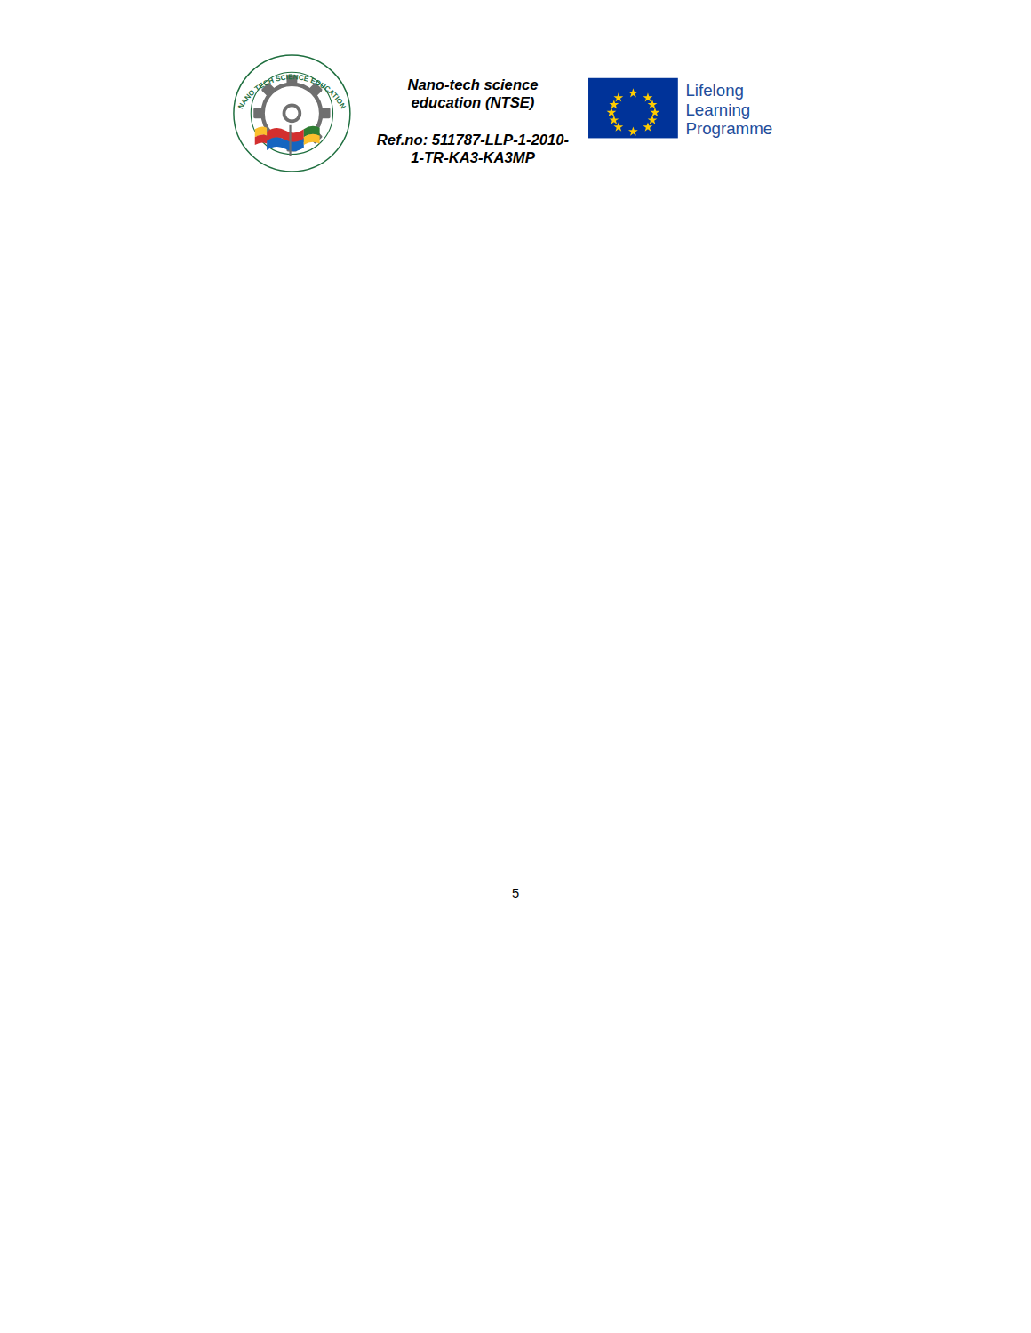NANO TECH SCIENCE EDUCATION
Nano-tech science education (NTSE)
Ref.no: 511787-LLP-1-2010-1-TR-KA3-KA3MP
Lifelong Learning Programme
5